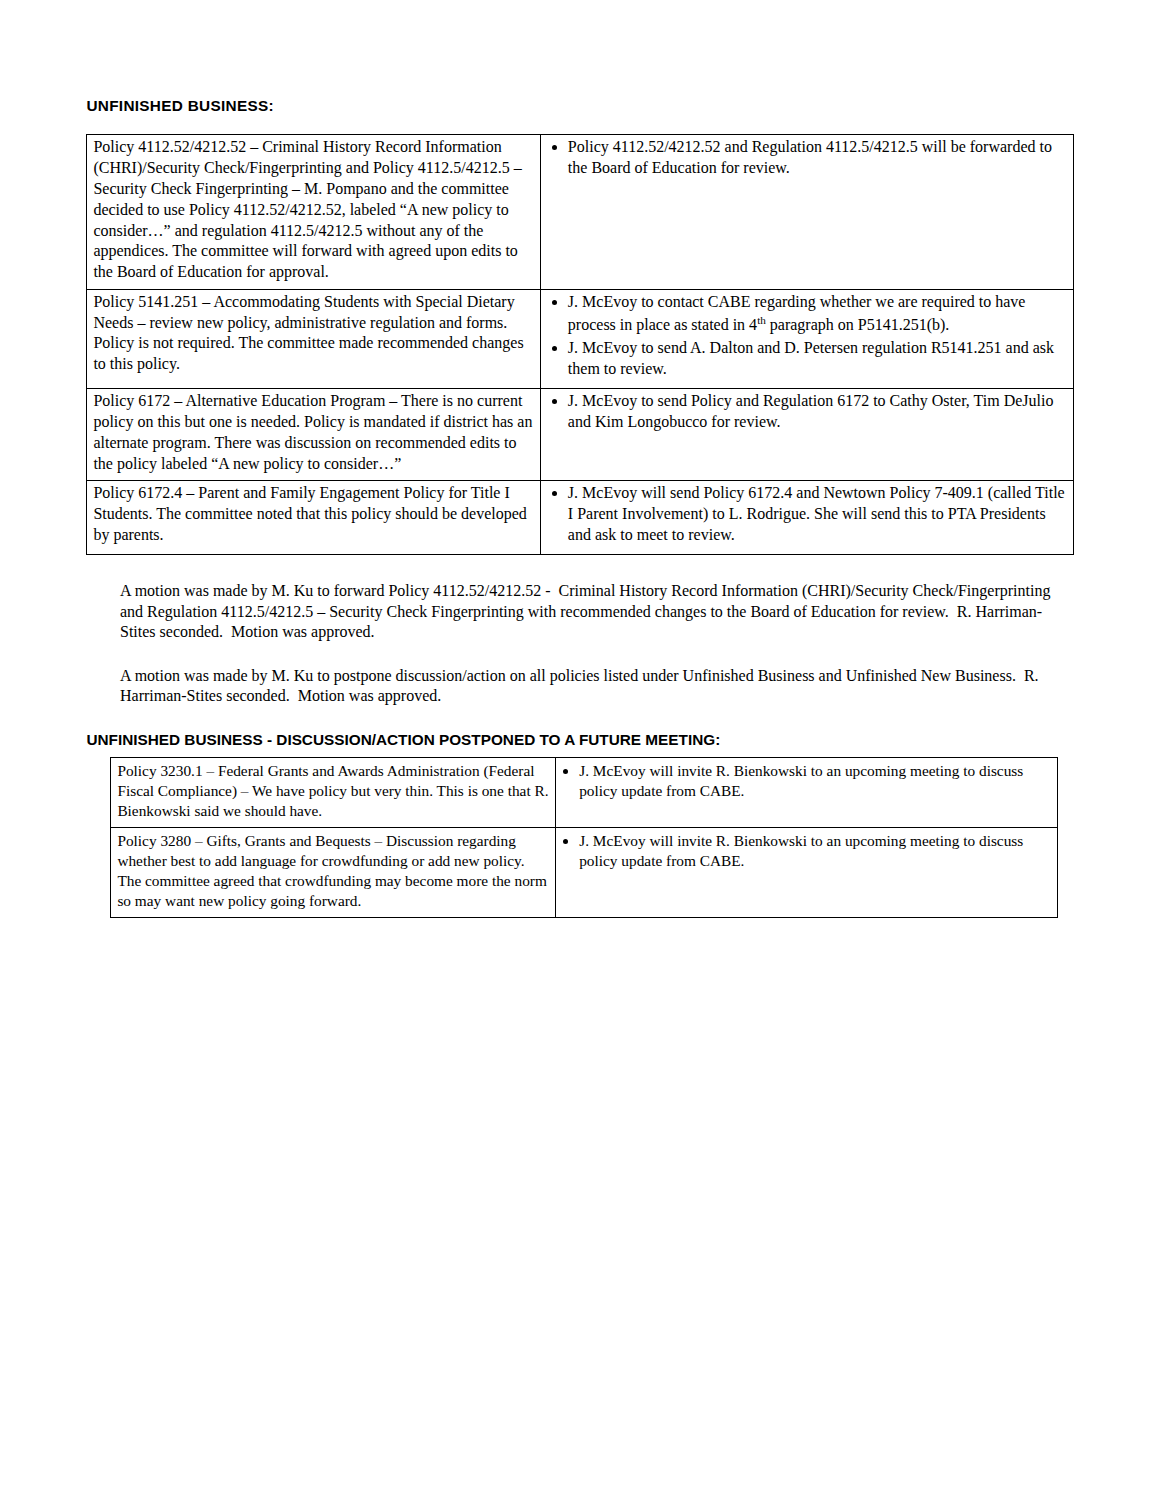UNFINISHED BUSINESS:
| Policy 4112.52/4212.52 – Criminal History Record Information (CHRI)/Security Check/Fingerprinting and Policy 4112.5/4212.5 – Security Check Fingerprinting – M. Pompano and the committee decided to use Policy 4112.52/4212.52, labeled “A new policy to consider…” and regulation 4112.5/4212.5 without any of the appendices. The committee will forward with agreed upon edits to the Board of Education for approval. | Policy 4112.52/4212.52 and Regulation 4112.5/4212.5 will be forwarded to the Board of Education for review. |
| Policy 5141.251 – Accommodating Students with Special Dietary Needs – review new policy, administrative regulation and forms. Policy is not required. The committee made recommended changes to this policy. | J. McEvoy to contact CABE regarding whether we are required to have process in place as stated in 4 th paragraph on P5141.251(b). J. McEvoy to send A. Dalton and D. Petersen regulation R5141.251 and ask them to review. |
| Policy 6172 – Alternative Education Program – There is no current policy on this but one is needed. Policy is mandated if district has an alternate program. There was discussion on recommended edits to the policy labeled “A new policy to consider…” | J. McEvoy to send Policy and Regulation 6172 to Cathy Oster, Tim DeJulio and Kim Longobucco for review. |
| Policy 6172.4 – Parent and Family Engagement Policy for Title I Students. The committee noted that this policy should be developed by parents. | J. McEvoy will send Policy 6172.4 and Newtown Policy 7-409.1 (called Title I Parent Involvement) to L. Rodrigue. She will send this to PTA Presidents and ask to meet to review. |
A motion was made by M. Ku to forward Policy 4112.52/4212.52 - Criminal History Record Information (CHRI)/Security Check/Fingerprinting and Regulation 4112.5/4212.5 – Security Check Fingerprinting with recommended changes to the Board of Education for review. R. Harriman-Stites seconded. Motion was approved.
A motion was made by M. Ku to postpone discussion/action on all policies listed under Unfinished Business and Unfinished New Business. R. Harriman-Stites seconded. Motion was approved.
UNFINISHED BUSINESS - DISCUSSION/ACTION POSTPONED TO A FUTURE MEETING:
| Policy 3230.1 – Federal Grants and Awards Administration (Federal Fiscal Compliance) – We have policy but very thin. This is one that R. Bienkowski said we should have. | J. McEvoy will invite R. Bienkowski to an upcoming meeting to discuss policy update from CABE. |
| Policy 3280 – Gifts, Grants and Bequests – Discussion regarding whether best to add language for crowdfunding or add new policy. The committee agreed that crowdfunding may become more the norm so may want new policy going forward. | J. McEvoy will invite R. Bienkowski to an upcoming meeting to discuss policy update from CABE. |